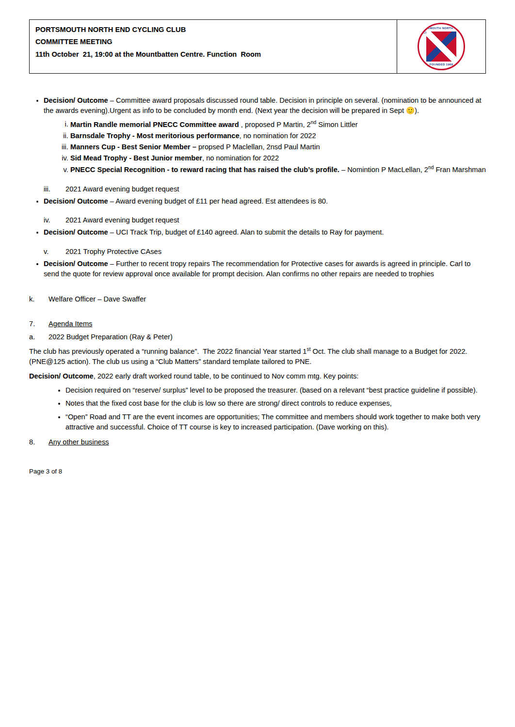PORTSMOUTH NORTH END CYCLING CLUB
COMMITTEE MEETING
11th October 21, 19:00 at the Mountbatten Centre. Function Room
PORTSMOUTH NORTH END CYCLING CLUB
FOUNDED 1968
Decision/ Outcome – Committee award proposals discussed round table. Decision in principle on several. (nomination to be announced at the awards evening).Urgent as info to be concluded by month end. (Next year the decision will be prepared in Sept 🙂).
Martin Randle memorial PNECC Committee award , proposed P Martin, 2nd Simon Littler
Barnsdale Trophy - Most meritorious performance, no nomination for 2022
Manners Cup - Best Senior Member – propsed P Maclellan, 2nsd Paul Martin
Sid Mead Trophy - Best Junior member, no nomination for 2022
PNECC Special Recognition - to reward racing that has raised the club’s profile. – Nomintion P MacLellan, 2nd Fran Marshman
iii. 2021 Award evening budget request
Decision/ Outcome – Award evening budget of £11 per head agreed. Est attendees is 80.
iv. 2021 Award evening budget request
Decision/ Outcome – UCI Track Trip, budget of £140 agreed. Alan to submit the details to Ray for payment.
v. 2021 Trophy Protective CAses
Decision/ Outcome – Further to recent tropy repairs The recommendation for Protective cases for awards is agreed in principle. Carl to send the quote for review approval once available for prompt decision. Alan confirms no other repairs are needed to trophies
k. Welfare Officer – Dave Swaffer
7. Agenda Items
a. 2022 Budget Preparation (Ray & Peter)
The club has previously operated a “running balance”. The 2022 financial Year started 1st Oct. The club shall manage to a Budget for 2022. (PNE@125 action). The club us using a “Club Matters” standard template tailored to PNE.
Decision/ Outcome, 2022 early draft worked round table, to be continued to Nov comm mtg. Key points:
Decision required on “reserve/ surplus” level to be proposed the treasurer. (based on a relevant “best practice guideline if possible).
Notes that the fixed cost base for the club is low so there are strong/ direct controls to reduce expenses,
“Open” Road and TT are the event incomes are opportunities; The committee and members should work together to make both very attractive and successful. Choice of TT course is key to increased participation. (Dave working on this).
8. Any other business
Page 3 of 8